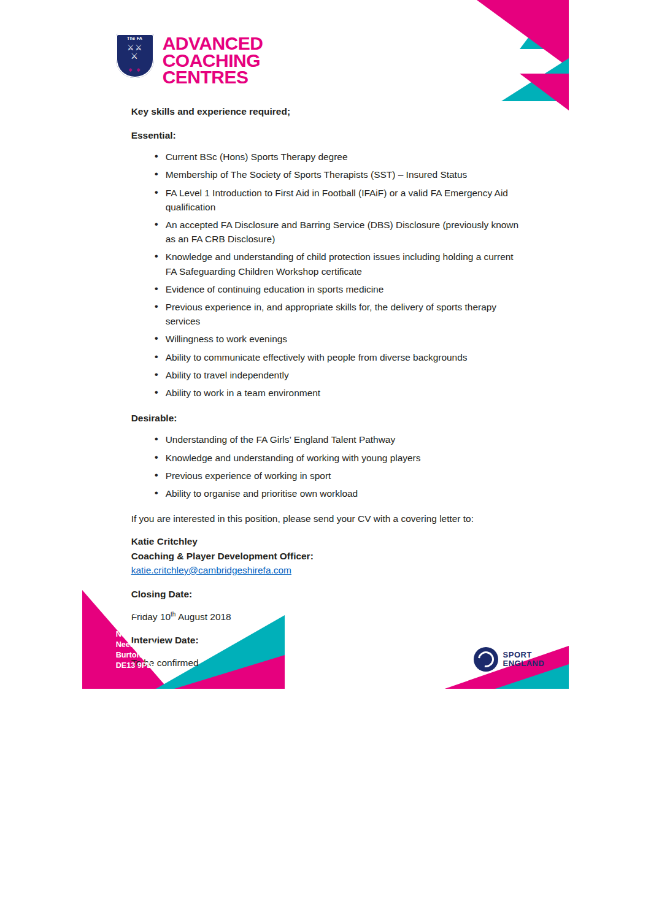The FA ⚔⚔
⚔ ❄ ❄
Advanced
Coaching
Centres
Key skills and experience required;
Essential:
Current BSc (Hons) Sports Therapy degree
Membership of The Society of Sports Therapists (SST) – Insured Status
FA Level 1 Introduction to First Aid in Football (IFAiF) or a valid FA Emergency Aid qualification
An accepted FA Disclosure and Barring Service (DBS) Disclosure (previously known as an FA CRB Disclosure)
Knowledge and understanding of child protection issues including holding a current FA Safeguarding Children Workshop certificate
Evidence of continuing education in sports medicine
Previous experience in, and appropriate skills for, the delivery of sports therapy services
Willingness to work evenings
Ability to communicate effectively with people from diverse backgrounds
Ability to travel independently
Ability to work in a team environment
Desirable:
Understanding of the FA Girls’ England Talent Pathway
Knowledge and understanding of working with young players
Previous experience of working in sport
Ability to organise and prioritise own workload
If you are interested in this position, please send your CV with a covering letter to:
Katie Critchley
Coaching & Player Development Officer:
katie.critchley@cambridgeshirefa.com
Closing Date:
Friday 10th August 2018
Interview Date:
To be confirmed
Address
St. George's Park
Newborough Road
Needwood
Burton-Upon-Trent
DE13 9PD
Sport
England